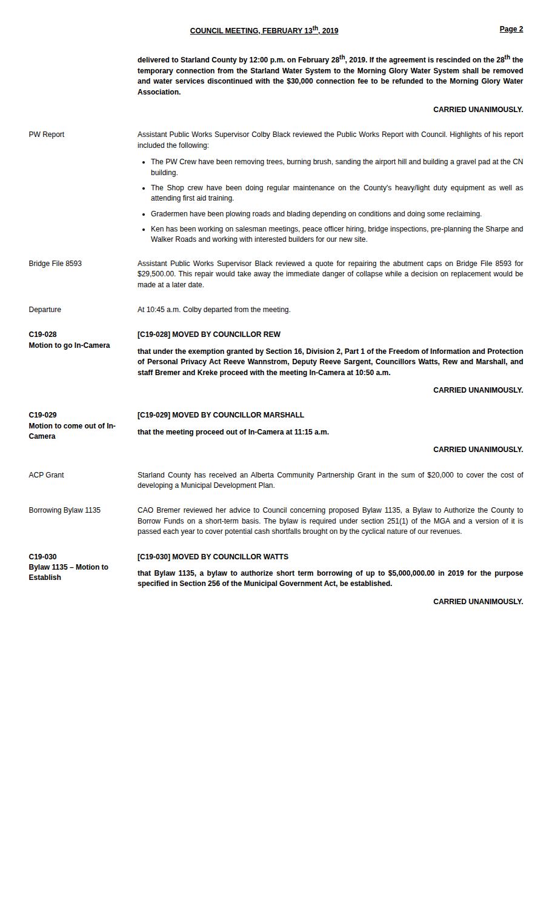Page 2 COUNCIL MEETING, FEBRUARY 13th, 2019
| | delivered to Starland County by 12:00 p.m. on February 28 th , 2019. If the agreement is rescinded on the 28 th the temporary connection from the Starland Water System to the Morning Glory Water System shall be removed and water services discontinued with the $30,000 connection fee to be refunded to the Morning Glory Water Association. CARRIED UNANIMOUSLY. |
| PW Report | Assistant Public Works Supervisor Colby Black reviewed the Public Works Report with Council. Highlights of his report included the following: The PW Crew have been removing trees, burning brush, sanding the airport hill and building a gravel pad at the CN building. The Shop crew have been doing regular maintenance on the County's heavy/light duty equipment as well as attending first aid training. Gradermen have been plowing roads and blading depending on conditions and doing some reclaiming. Ken has been working on salesman meetings, peace officer hiring, bridge inspections, pre-planning the Sharpe and Walker Roads and working with interested builders for our new site. |
| Bridge File 8593 | Assistant Public Works Supervisor Black reviewed a quote for repairing the abutment caps on Bridge File 8593 for $29,500.00. This repair would take away the immediate danger of collapse while a decision on replacement would be made at a later date. |
| Departure | At 10:45 a.m. Colby departed from the meeting. |
| C19-028 Motion to go In-Camera | [C19-028] MOVED BY COUNCILLOR REW that under the exemption granted by Section 16, Division 2, Part 1 of the Freedom of Information and Protection of Personal Privacy Act Reeve Wannstrom, Deputy Reeve Sargent, Councillors Watts, Rew and Marshall, and staff Bremer and Kreke proceed with the meeting In-Camera at 10:50 a.m. CARRIED UNANIMOUSLY. |
| C19-029 Motion to come out of In-Camera | [C19-029] MOVED BY COUNCILLOR MARSHALL that the meeting proceed out of In-Camera at 11:15 a.m. CARRIED UNANIMOUSLY. |
| ACP Grant | Starland County has received an Alberta Community Partnership Grant in the sum of $20,000 to cover the cost of developing a Municipal Development Plan. |
| Borrowing Bylaw 1135 | CAO Bremer reviewed her advice to Council concerning proposed Bylaw 1135, a Bylaw to Authorize the County to Borrow Funds on a short-term basis. The bylaw is required under section 251(1) of the MGA and a version of it is passed each year to cover potential cash shortfalls brought on by the cyclical nature of our revenues. |
| C19-030 Bylaw 1135 – Motion to Establish | [C19-030] MOVED BY COUNCILLOR WATTS that Bylaw 1135, a bylaw to authorize short term borrowing of up to $5,000,000.00 in 2019 for the purpose specified in Section 256 of the Municipal Government Act, be established. CARRIED UNANIMOUSLY. |